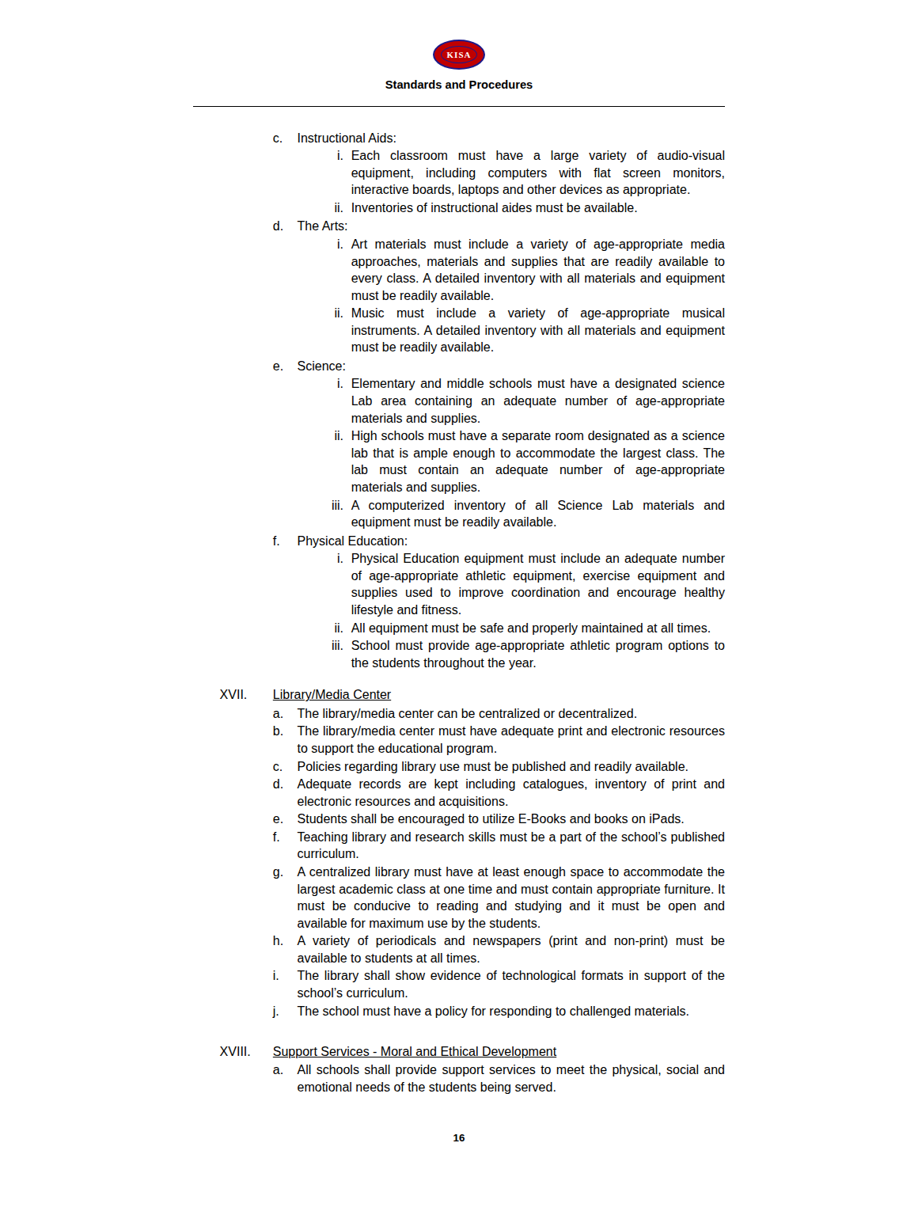KISA
Standards and Procedures
c.
Instructional Aids:
i.
Each classroom must have a large variety of audio-visual equipment, including computers with flat screen monitors, interactive boards, laptops and other devices as appropriate.
ii.
Inventories of instructional aides must be available.
d.
The Arts:
i.
Art materials must include a variety of age-appropriate media approaches, materials and supplies that are readily available to every class. A detailed inventory with all materials and equipment must be readily available.
ii.
Music must include a variety of age-appropriate musical instruments. A detailed inventory with all materials and equipment must be readily available.
e.
Science:
i.
Elementary and middle schools must have a designated science Lab area containing an adequate number of age-appropriate materials and supplies.
ii.
High schools must have a separate room designated as a science lab that is ample enough to accommodate the largest class. The lab must contain an adequate number of age-appropriate materials and supplies.
iii.
A computerized inventory of all Science Lab materials and equipment must be readily available.
f.
Physical Education:
i.
Physical Education equipment must include an adequate number of age-appropriate athletic equipment, exercise equipment and supplies used to improve coordination and encourage healthy lifestyle and fitness.
ii.
All equipment must be safe and properly maintained at all times.
iii.
School must provide age-appropriate athletic program options to the students throughout the year.
XVII.
Library/Media Center
a.
The library/media center can be centralized or decentralized.
b.
The library/media center must have adequate print and electronic resources to support the educational program.
c.
Policies regarding library use must be published and readily available.
d.
Adequate records are kept including catalogues, inventory of print and electronic resources and acquisitions.
e.
Students shall be encouraged to utilize E-Books and books on iPads.
f.
Teaching library and research skills must be a part of the school’s published curriculum.
g.
A centralized library must have at least enough space to accommodate the largest academic class at one time and must contain appropriate furniture. It must be conducive to reading and studying and it must be open and available for maximum use by the students.
h.
A variety of periodicals and newspapers (print and non-print) must be available to students at all times.
i.
The library shall show evidence of technological formats in support of the school’s curriculum.
j.
The school must have a policy for responding to challenged materials.
XVIII.
Support Services - Moral and Ethical Development
a.
All schools shall provide support services to meet the physical, social and emotional needs of the students being served.
16